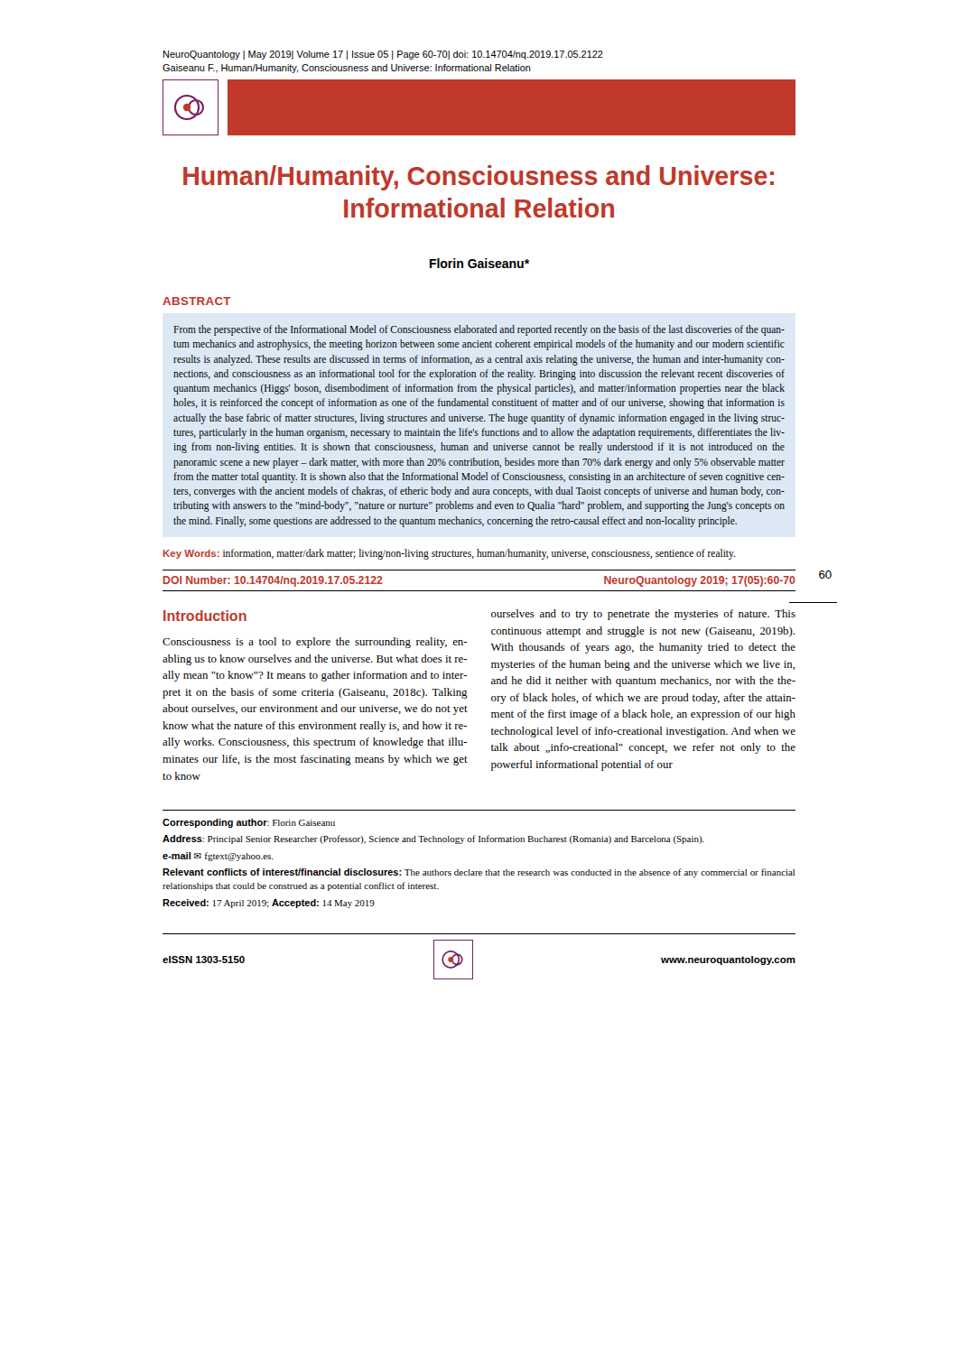NeuroQuantology | May 2019| Volume 17 | Issue 05 | Page 60-70| doi: 10.14704/nq.2019.17.05.2122
Gaiseanu F., Human/Humanity, Consciousness and Universe: Informational Relation
Human/Humanity, Consciousness and Universe:
Informational Relation
Florin Gaiseanu*
ABSTRACT
From the perspective of the Informational Model of Consciousness elaborated and reported recently on the basis of the last discoveries of the quantum mechanics and astrophysics, the meeting horizon between some ancient coherent empirical models of the humanity and our modern scientific results is analyzed. These results are discussed in terms of information, as a central axis relating the universe, the human and inter-humanity connections, and consciousness as an informational tool for the exploration of the reality. Bringing into discussion the relevant recent discoveries of quantum mechanics (Higgs' boson, disembodiment of information from the physical particles), and matter/information properties near the black holes, it is reinforced the concept of information as one of the fundamental constituent of matter and of our universe, showing that information is actually the base fabric of matter structures, living structures and universe. The huge quantity of dynamic information engaged in the living structures, particularly in the human organism, necessary to maintain the life's functions and to allow the adaptation requirements, differentiates the living from non-living entities. It is shown that consciousness, human and universe cannot be really understood if it is not introduced on the panoramic scene a new player – dark matter, with more than 20% contribution, besides more than 70% dark energy and only 5% observable matter from the matter total quantity. It is shown also that the Informational Model of Consciousness, consisting in an architecture of seven cognitive centers, converges with the ancient models of chakras, of etheric body and aura concepts, with dual Taoist concepts of universe and human body, contributing with answers to the "mind-body", "nature or nurture" problems and even to Qualia "hard" problem, and supporting the Jung's concepts on the mind. Finally, some questions are addressed to the quantum mechanics, concerning the retro-causal effect and non-locality principle.
Key Words: information, matter/dark matter; living/non-living structures, human/humanity, universe, consciousness, sentience of reality.
DOI Number: 10.14704/nq.2019.17.05.2122
NeuroQuantology 2019; 17(05):60-70
Introduction
Consciousness is a tool to explore the surrounding reality, enabling us to know ourselves and the universe. But what does it really mean "to know"? It means to gather information and to interpret it on the basis of some criteria (Gaiseanu, 2018c). Talking about ourselves, our environment and our universe, we do not yet know what the nature of this environment really is, and how it really works. Consciousness, this spectrum of knowledge that illuminates our life, is the most fascinating means by which we get to know
ourselves and to try to penetrate the mysteries of nature. This continuous attempt and struggle is not new (Gaiseanu, 2019b). With thousands of years ago, the humanity tried to detect the mysteries of the human being and the universe which we live in, and he did it neither with quantum mechanics, nor with the theory of black holes, of which we are proud today, after the attainment of the first image of a black hole, an expression of our high technological level of info-creational investigation. And when we talk about „info-creational" concept, we refer not only to the powerful informational potential of our
60
Corresponding author: Florin Gaiseanu
Address: Principal Senior Researcher (Professor), Science and Technology of Information Bucharest (Romania) and Barcelona (Spain).
e-mail ✉ fgtext@yahoo.es.
Relevant conflicts of interest/financial disclosures: The authors declare that the research was conducted in the absence of any commercial or financial relationships that could be construed as a potential conflict of interest.
Received: 17 April 2019; Accepted: 14 May 2019
eISSN 1303-5150
www.neuroquantology.com